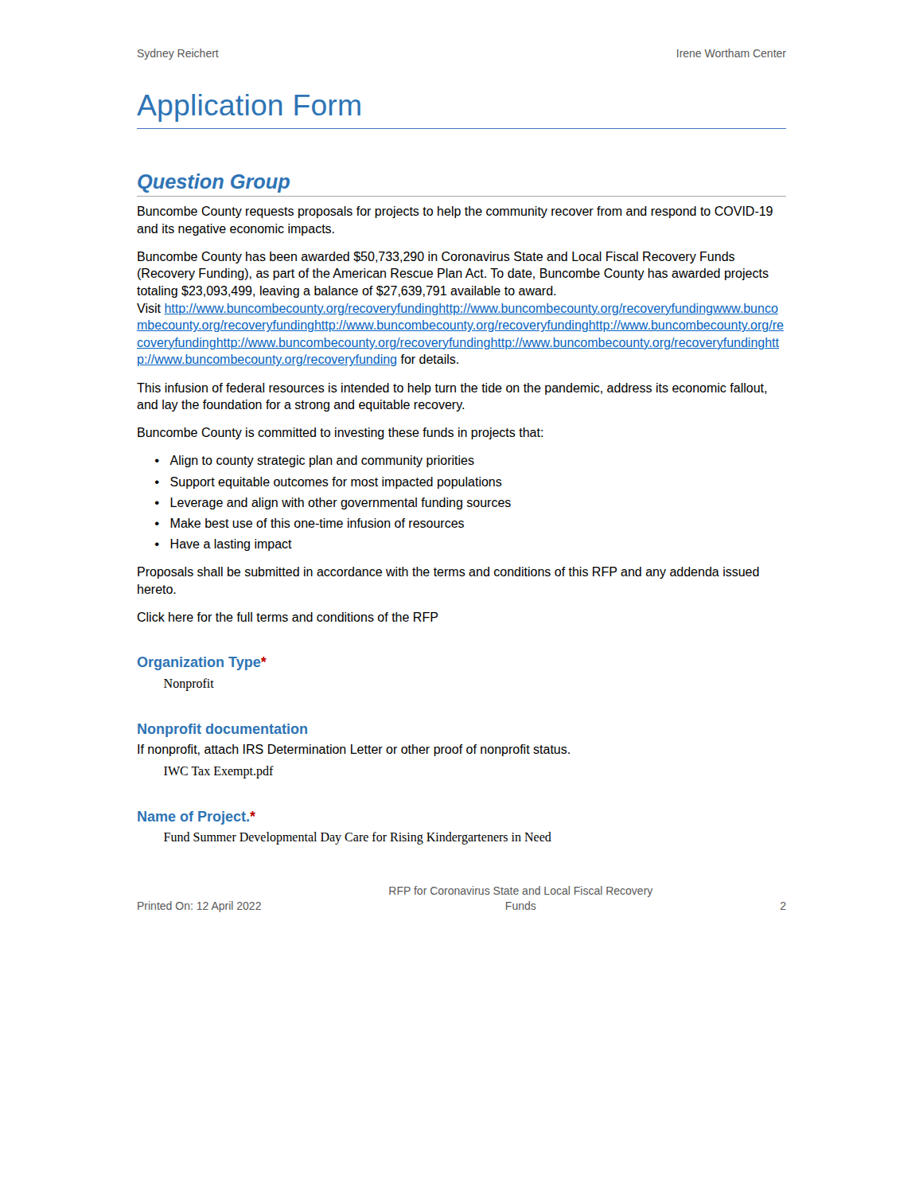Sydney Reichert Irene Wortham Center
Application Form
Question Group
Buncombe County requests proposals for projects to help the community recover from and respond to COVID-19 and its negative economic impacts.
Buncombe County has been awarded $50,733,290 in Coronavirus State and Local Fiscal Recovery Funds (Recovery Funding), as part of the American Rescue Plan Act. To date, Buncombe County has awarded projects totaling $23,093,499, leaving a balance of $27,639,791 available to award.
Visit http://www.buncombecounty.org/recoveryfunding http://www.buncombecounty.org/recoveryfunding www.buncombecounty.org/recoveryfunding http://www.buncombecounty.org/recoveryfunding http://www.buncombecounty.org/recoveryfunding http://www.buncombecounty.org/recoveryfunding http://www.buncombecounty.org/recoveryfunding http://www.buncombecounty.org/recoveryfunding for details.
This infusion of federal resources is intended to help turn the tide on the pandemic, address its economic fallout, and lay the foundation for a strong and equitable recovery.
Buncombe County is committed to investing these funds in projects that:
Align to county strategic plan and community priorities
Support equitable outcomes for most impacted populations
Leverage and align with other governmental funding sources
Make best use of this one-time infusion of resources
Have a lasting impact
Proposals shall be submitted in accordance with the terms and conditions of this RFP and any addenda issued hereto.
Click here for the full terms and conditions of the RFP
Organization Type*
Nonprofit
Nonprofit documentation
If nonprofit, attach IRS Determination Letter or other proof of nonprofit status.
IWC Tax Exempt.pdf
Name of Project.*
Fund Summer Developmental Day Care for Rising Kindergarteners in Need
Printed On: 12 April 2022
RFP for Coronavirus State and Local Fiscal Recovery
Funds
2